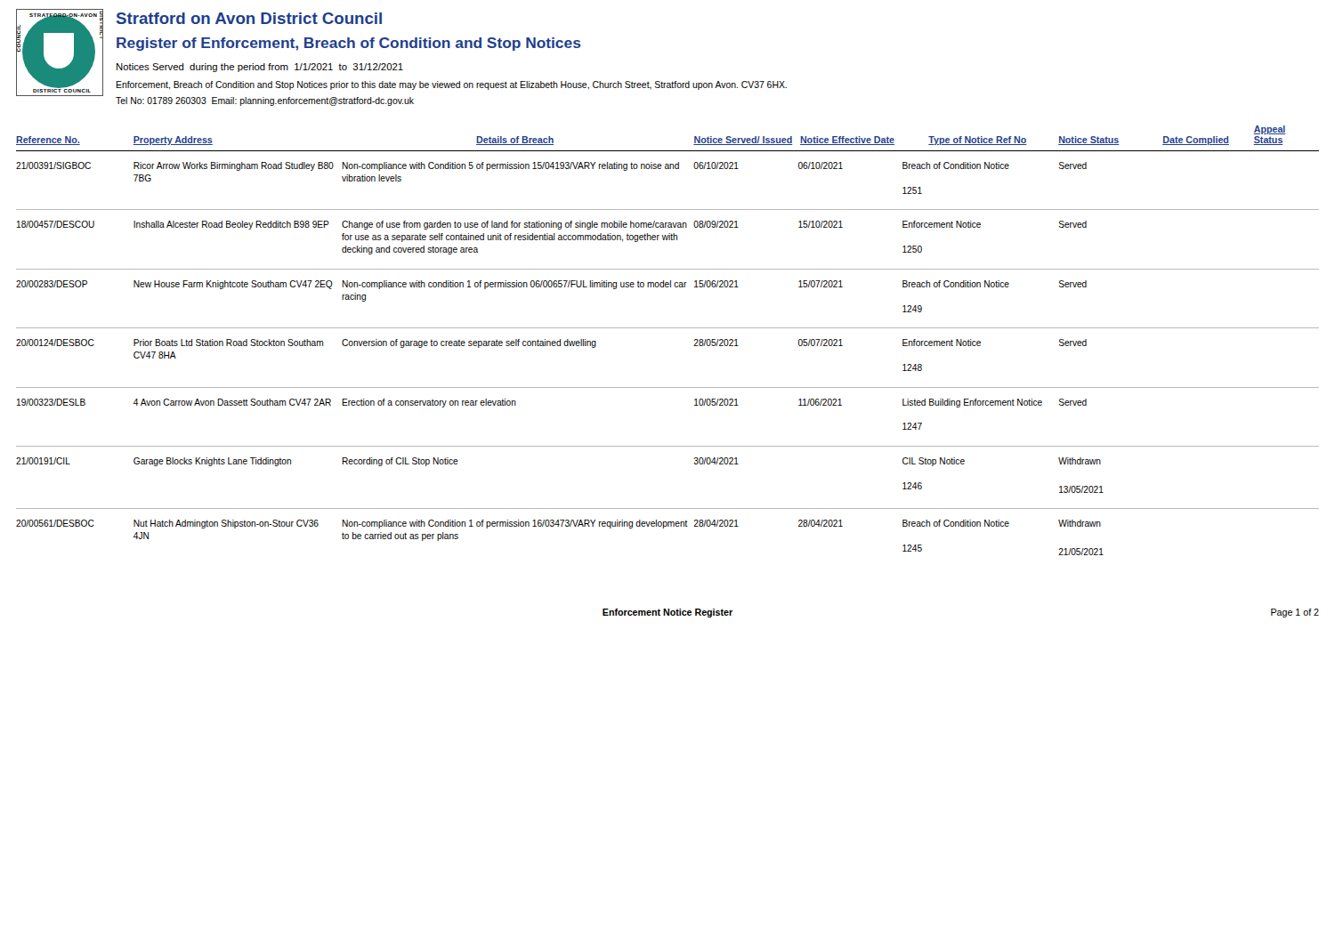STRATFORD-ON-AVON DISTRICT DISTRICT COUNCIL COUNCIL
Stratford on Avon District Council
Register of Enforcement, Breach of Condition and Stop Notices
Notices Served during the period from 1/1/2021 to 31/12/2021
Enforcement, Breach of Condition and Stop Notices prior to this date may be viewed on request at Elizabeth House, Church Street, Stratford upon Avon. CV37 6HX.
Tel No: 01789 260303 Email: planning.enforcement@stratford-dc.gov.uk
| Reference No. | Property Address | Details of Breach | Notice Served/ Issued | Notice Effective Date | Type of Notice Ref No | Notice Status | Date Complied | Appeal Status |
| --- | --- | --- | --- | --- | --- | --- | --- | --- |
| 21/00391/SIGBOC | Ricor Arrow Works Birmingham Road Studley B80 7BG | Non-compliance with Condition 5 of permission 15/04193/VARY relating to noise and vibration levels | 06/10/2021 | 06/10/2021 | Breach of Condition Notice 1251 | Served | | |
| 18/00457/DESCOU | Inshalla Alcester Road Beoley Redditch B98 9EP | Change of use from garden to use of land for stationing of single mobile home/caravan for use as a separate self contained unit of residential accommodation, together with decking and covered storage area | 08/09/2021 | 15/10/2021 | Enforcement Notice 1250 | Served | | |
| 20/00283/DESOP | New House Farm Knightcote Southam CV47 2EQ | Non-compliance with condition 1 of permission 06/00657/FUL limiting use to model car racing | 15/06/2021 | 15/07/2021 | Breach of Condition Notice 1249 | Served | | |
| 20/00124/DESBOC | Prior Boats Ltd Station Road Stockton Southam CV47 8HA | Conversion of garage to create separate self contained dwelling | 28/05/2021 | 05/07/2021 | Enforcement Notice 1248 | Served | | |
| 19/00323/DESLB | 4 Avon Carrow Avon Dassett Southam CV47 2AR | Erection of a conservatory on rear elevation | 10/05/2021 | 11/06/2021 | Listed Building Enforcement Notice 1247 | Served | | |
| 21/00191/CIL | Garage Blocks Knights Lane Tiddington | Recording of CIL Stop Notice | 30/04/2021 | | CIL Stop Notice 1246 | Withdrawn 13/05/2021 | | |
| 20/00561/DESBOC | Nut Hatch Admington Shipston-on-Stour CV36 4JN | Non-compliance with Condition 1 of permission 16/03473/VARY requiring development to be carried out as per plans | 28/04/2021 | 28/04/2021 | Breach of Condition Notice 1245 | Withdrawn 21/05/2021 | | |
Enforcement Notice Register Page 1 of 2